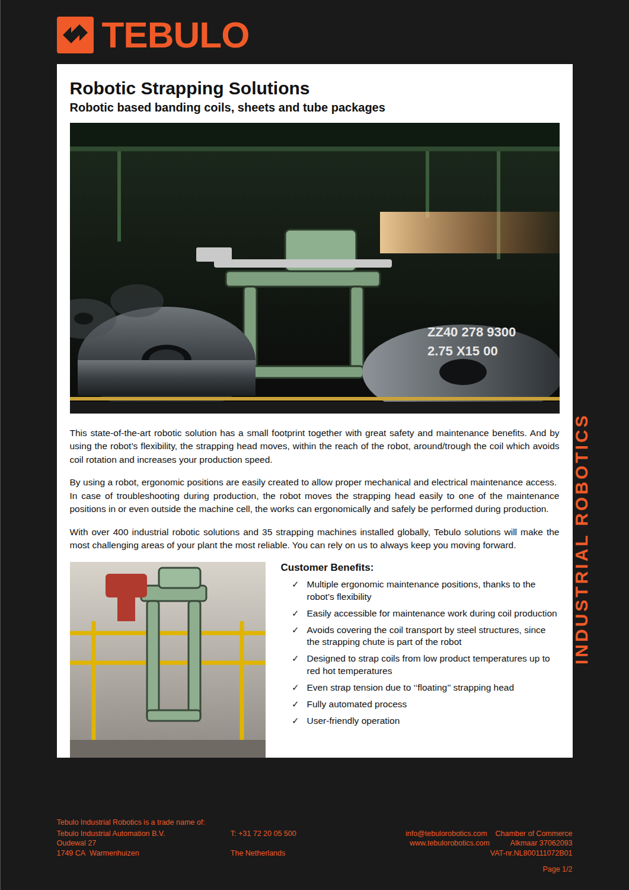INDUSTRIAL ROBOTICS
TEBULO
Robotic Strapping Solutions
Robotic based banding coils, sheets and tube packages
ZZ40 278 9300 2.75 X15 00
This state-of-the-art robotic solution has a small footprint together with great safety and maintenance benefits. And by using the robot’s flexibility, the strapping head moves, within the reach of the robot, around/trough the coil which avoids coil rotation and increases your production speed.
By using a robot, ergonomic positions are easily created to allow proper mechanical and electrical maintenance access. In case of troubleshooting during production, the robot moves the strapping head easily to one of the maintenance positions in or even outside the machine cell, the works can ergonomically and safely be performed during production.
With over 400 industrial robotic solutions and 35 strapping machines installed globally, Tebulo solutions will make the most challenging areas of your plant the most reliable. You can rely on us to always keep you moving forward.
Customer Benefits:
Multiple ergonomic maintenance positions, thanks to the robot’s flexibility
Easily accessible for maintenance work during coil production
Avoids covering the coil transport by steel structures, since the strapping chute is part of the robot
Designed to strap coils from low product temperatures up to red hot temperatures
Even strap tension due to ‘‘floating’’ strapping head
Fully automated process
User-friendly operation
Tebulo Industrial Robotics is a trade name of:
Tebulo Industrial Automation B.V.
Oudewal 27
1749 CA Warmenhuizen
T: +31 72 20 05 500
The Netherlands
info@tebulorobotics.com Chamber of Commerce
www.tebulorobotics.com Alkmaar 37062093
VAT-nr.NL800111072B01
Page 1/2